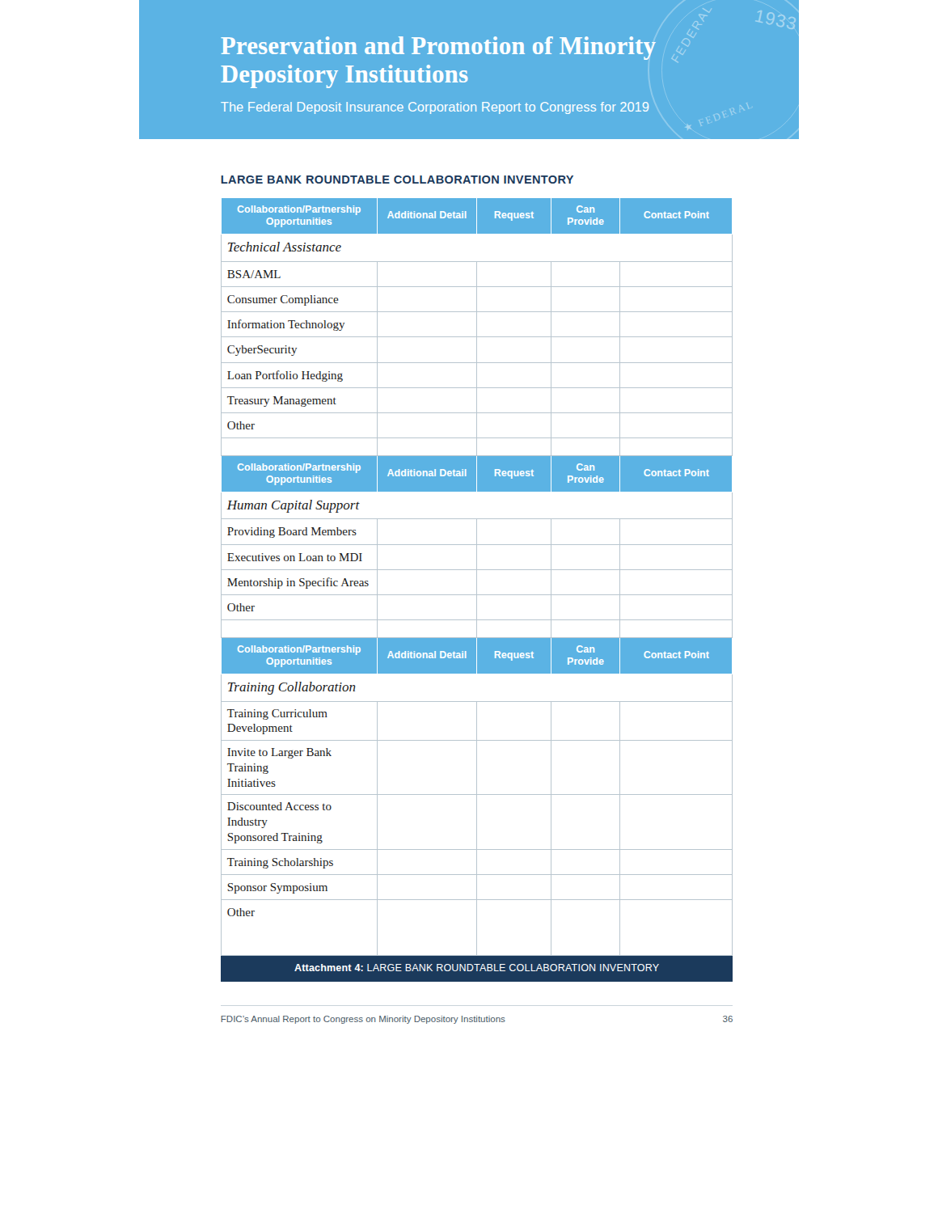1933 FEDERAL ★ FEDERAL
Preservation and Promotion of Minority
Depository Institutions
The Federal Deposit Insurance Corporation Report to Congress for 2019
Large Bank Roundtable Collaboration Inventory
| Collaboration/Partnership Opportunities | Additional Detail | Request | Can Provide | Contact Point |
| --- | --- | --- | --- | --- |
| Technical Assistance |
| BSA/AML | | | | |
| Consumer Compliance | | | | |
| Information Technology | | | | |
| CyberSecurity | | | | |
| Loan Portfolio Hedging | | | | |
| Treasury Management | | | | |
| Other | | | | |
| Collaboration/Partnership Opportunities | Additional Detail | Request | Can Provide | Contact Point |
| Human Capital Support |
| Providing Board Members | | | | |
| Executives on Loan to MDI | | | | |
| Mentorship in Specific Areas | | | | |
| Other | | | | |
| Collaboration/Partnership Opportunities | Additional Detail | Request | Can Provide | Contact Point |
| Training Collaboration |
| Training Curriculum Development | | | | |
| Invite to Larger Bank Training Initiatives | | | | |
| Discounted Access to Industry Sponsored Training | | | | |
| Training Scholarships | | | | |
| Sponsor Symposium | | | | |
| Other | | | | |
| Attachment 4: LARGE BANK ROUNDTABLE COLLABORATION INVENTORY |
FDIC’s Annual Report to Congress on Minority Depository Institutions 36